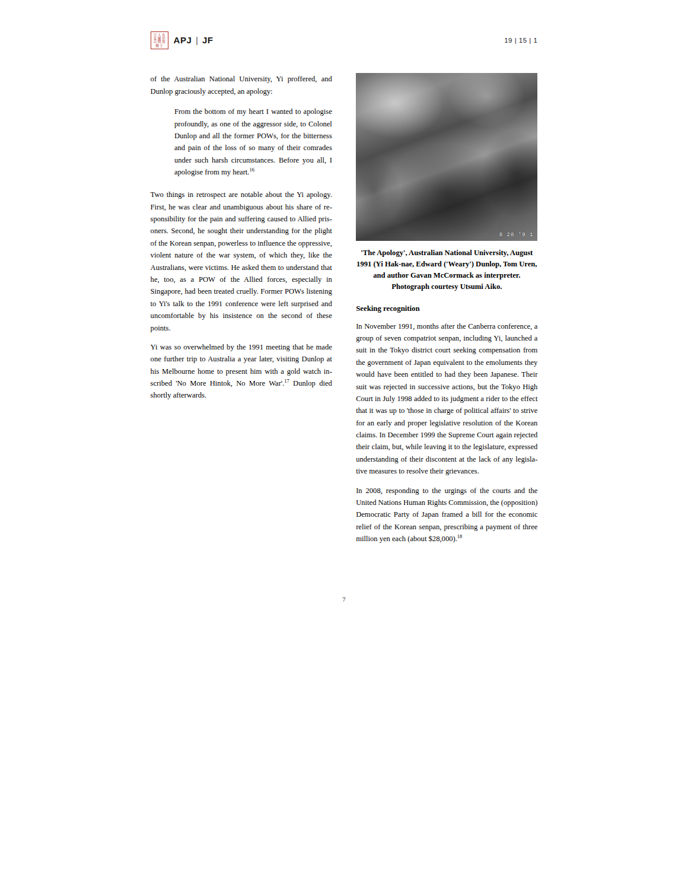日 人 在
本 権 中
の 問 国
題 と
APJ | JF
19 | 15 | 1
of the Australian National University, Yi proffered, and Dunlop graciously accepted, an apology:
From the bottom of my heart I wanted to apologise profoundly, as one of the aggressor side, to Colonel Dunlop and all the former POWs, for the bitterness and pain of the loss of so many of their comrades under such harsh circumstances. Before you all, I apologise from my heart.16
Two things in retrospect are notable about the Yi apology. First, he was clear and unambiguous about his share of responsibility for the pain and suffering caused to Allied prisoners. Second, he sought their understanding for the plight of the Korean senpan, powerless to influence the oppressive, violent nature of the war system, of which they, like the Australians, were victims. He asked them to understand that he, too, as a POW of the Allied forces, especially in Singapore, had been treated cruelly. Former POWs listening to Yi's talk to the 1991 conference were left surprised and uncomfortable by his insistence on the second of these points.
Yi was so overwhelmed by the 1991 meeting that he made one further trip to Australia a year later, visiting Dunlop at his Melbourne home to present him with a gold watch inscribed 'No More Hintok, No More War'.17 Dunlop died shortly afterwards.
'The Apology', Australian National University, August 1991 (Yi Hak-nae, Edward ('Weary') Dunlop, Tom Uren, and author Gavan McCormack as interpreter. Photograph courtesy Utsumi Aiko.
Seeking recognition
In November 1991, months after the Canberra conference, a group of seven compatriot senpan, including Yi, launched a suit in the Tokyo district court seeking compensation from the government of Japan equivalent to the emoluments they would have been entitled to had they been Japanese. Their suit was rejected in successive actions, but the Tokyo High Court in July 1998 added to its judgment a rider to the effect that it was up to 'those in charge of political affairs' to strive for an early and proper legislative resolution of the Korean claims. In December 1999 the Supreme Court again rejected their claim, but, while leaving it to the legislature, expressed understanding of their discontent at the lack of any legislative measures to resolve their grievances.
In 2008, responding to the urgings of the courts and the United Nations Human Rights Commission, the (opposition) Democratic Party of Japan framed a bill for the economic relief of the Korean senpan, prescribing a payment of three million yen each (about $28,000).18
7